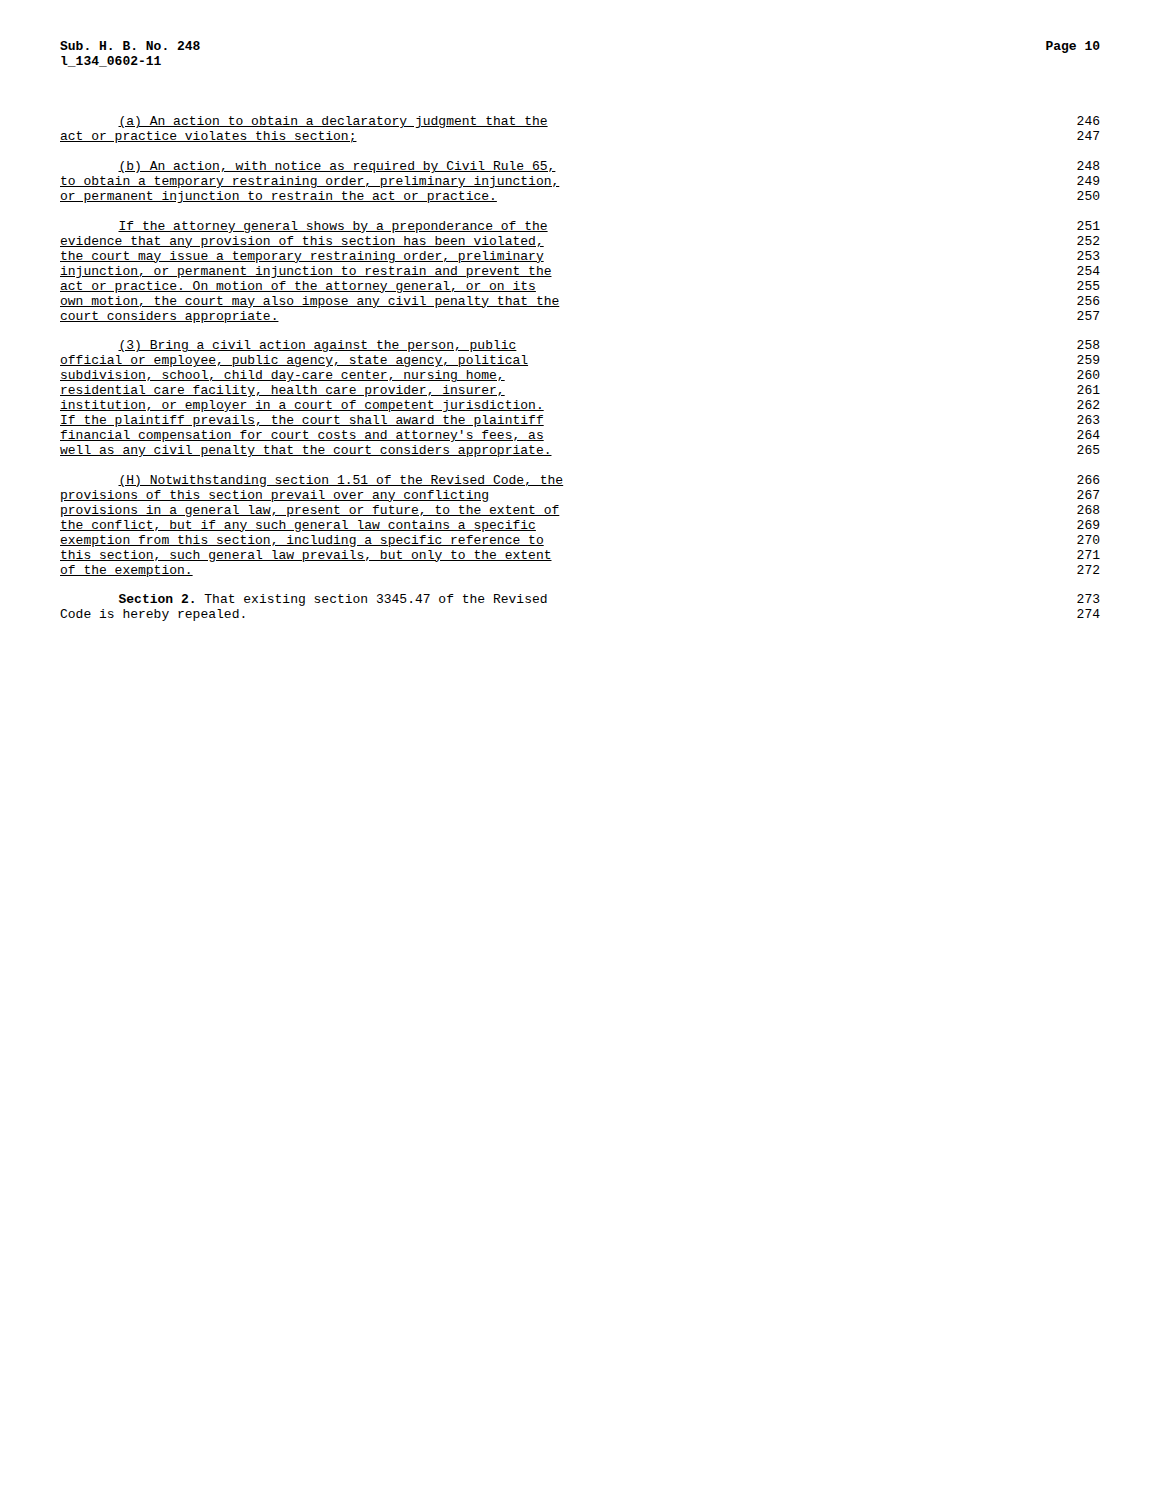Sub. H. B. No. 248 l_134_0602-11
Page 10
(a) An action to obtain a declaratory judgment that the 246
act or practice violates this section; 247
(b) An action, with notice as required by Civil Rule 65, 248
to obtain a temporary restraining order, preliminary injunction, 249
or permanent injunction to restrain the act or practice. 250
If the attorney general shows by a preponderance of the 251
evidence that any provision of this section has been violated, 252
the court may issue a temporary restraining order, preliminary 253
injunction, or permanent injunction to restrain and prevent the 254
act or practice. On motion of the attorney general, or on its 255
own motion, the court may also impose any civil penalty that the 256
court considers appropriate. 257
(3) Bring a civil action against the person, public 258
official or employee, public agency, state agency, political 259
subdivision, school, child day-care center, nursing home, 260
residential care facility, health care provider, insurer, 261
institution, or employer in a court of competent jurisdiction. 262
If the plaintiff prevails, the court shall award the plaintiff 263
financial compensation for court costs and attorney's fees, as 264
well as any civil penalty that the court considers appropriate. 265
(H) Notwithstanding section 1.51 of the Revised Code, the 266
provisions of this section prevail over any conflicting 267
provisions in a general law, present or future, to the extent of 268
the conflict, but if any such general law contains a specific 269
exemption from this section, including a specific reference to 270
this section, such general law prevails, but only to the extent 271
of the exemption. 272
Section 2. That existing section 3345.47 of the Revised 273
Code is hereby repealed. 274